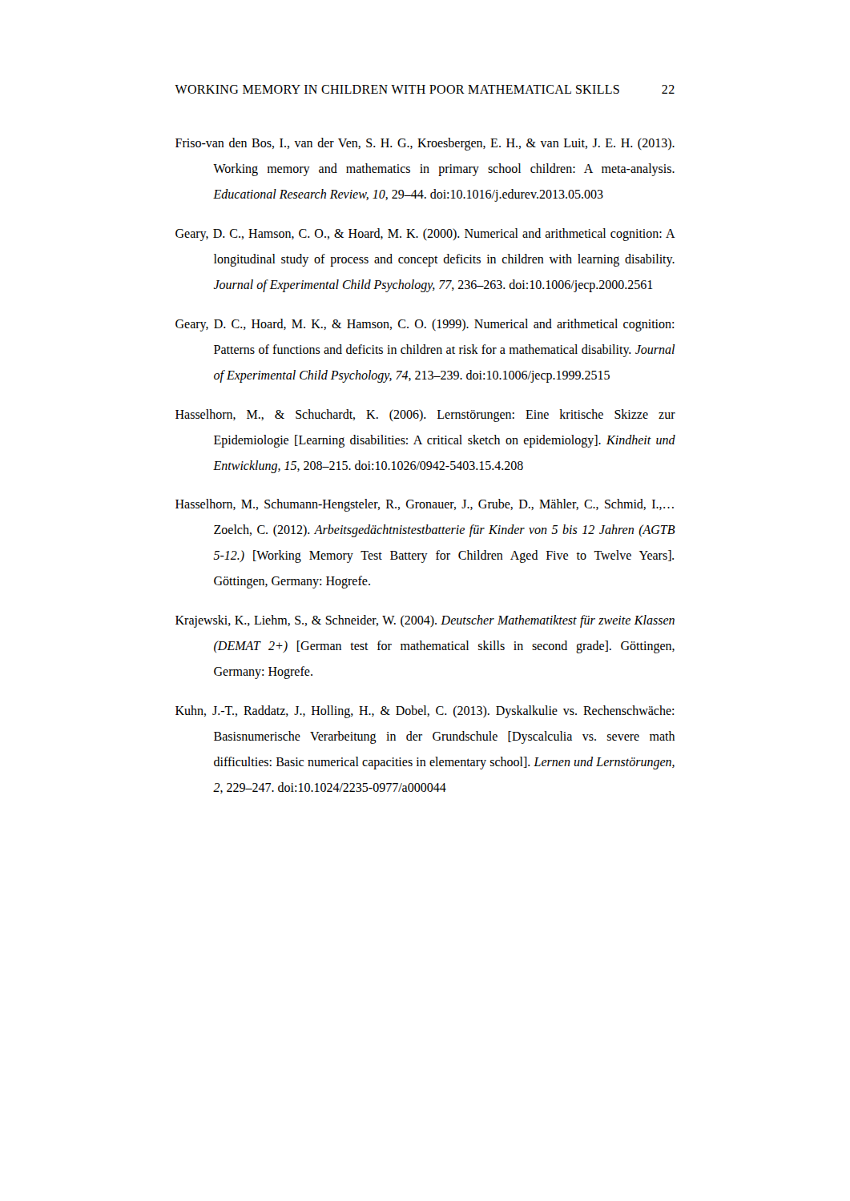Working memory in children with poor mathematical skills 22
Friso-van den Bos, I., van der Ven, S. H. G., Kroesbergen, E. H., & van Luit, J. E. H. (2013). Working memory and mathematics in primary school children: A meta-analysis. Educational Research Review, 10, 29–44. doi:10.1016/j.edurev.2013.05.003
Geary, D. C., Hamson, C. O., & Hoard, M. K. (2000). Numerical and arithmetical cognition: A longitudinal study of process and concept deficits in children with learning disability. Journal of Experimental Child Psychology, 77, 236–263. doi:10.1006/jecp.2000.2561
Geary, D. C., Hoard, M. K., & Hamson, C. O. (1999). Numerical and arithmetical cognition: Patterns of functions and deficits in children at risk for a mathematical disability. Journal of Experimental Child Psychology, 74, 213–239. doi:10.1006/jecp.1999.2515
Hasselhorn, M., & Schuchardt, K. (2006). Lernstörungen: Eine kritische Skizze zur Epidemiologie [Learning disabilities: A critical sketch on epidemiology]. Kindheit und Entwicklung, 15, 208–215. doi:10.1026/0942-5403.15.4.208
Hasselhorn, M., Schumann-Hengsteler, R., Gronauer, J., Grube, D., Mähler, C., Schmid, I.,…Zoelch, C. (2012). Arbeitsgedächtnistestbatterie für Kinder von 5 bis 12 Jahren (AGTB 5-12.) [Working Memory Test Battery for Children Aged Five to Twelve Years]. Göttingen, Germany: Hogrefe.
Krajewski, K., Liehm, S., & Schneider, W. (2004). Deutscher Mathematiktest für zweite Klassen (DEMAT 2+) [German test for mathematical skills in second grade]. Göttingen, Germany: Hogrefe.
Kuhn, J.-T., Raddatz, J., Holling, H., & Dobel, C. (2013). Dyskalkulie vs. Rechenschwäche: Basisnumerische Verarbeitung in der Grundschule [Dyscalculia vs. severe math difficulties: Basic numerical capacities in elementary school]. Lernen und Lernstörungen, 2, 229–247. doi:10.1024/2235-0977/a000044